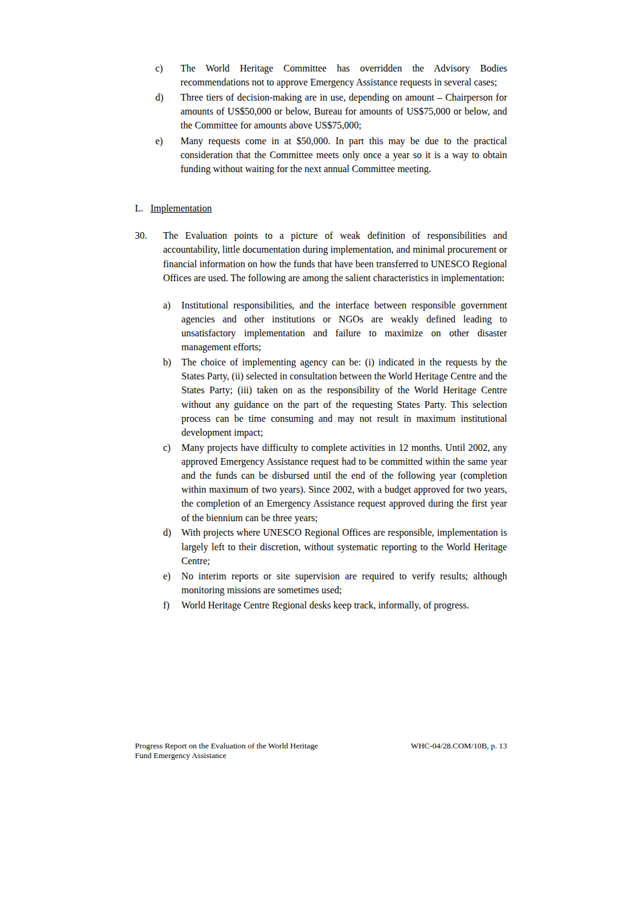c) The World Heritage Committee has overridden the Advisory Bodies recommendations not to approve Emergency Assistance requests in several cases;
d) Three tiers of decision-making are in use, depending on amount – Chairperson for amounts of US$50,000 or below, Bureau for amounts of US$75,000 or below, and the Committee for amounts above US$75,000;
e) Many requests come in at $50,000. In part this may be due to the practical consideration that the Committee meets only once a year so it is a way to obtain funding without waiting for the next annual Committee meeting.
L. Implementation
30.
The Evaluation points to a picture of weak definition of responsibilities and accountability, little documentation during implementation, and minimal procurement or financial information on how the funds that have been transferred to UNESCO Regional Offices are used. The following are among the salient characteristics in implementation:
a) Institutional responsibilities, and the interface between responsible government agencies and other institutions or NGOs are weakly defined leading to unsatisfactory implementation and failure to maximize on other disaster management efforts;
b) The choice of implementing agency can be: (i) indicated in the requests by the States Party, (ii) selected in consultation between the World Heritage Centre and the States Party; (iii) taken on as the responsibility of the World Heritage Centre without any guidance on the part of the requesting States Party. This selection process can be time consuming and may not result in maximum institutional development impact;
c) Many projects have difficulty to complete activities in 12 months. Until 2002, any approved Emergency Assistance request had to be committed within the same year and the funds can be disbursed until the end of the following year (completion within maximum of two years). Since 2002, with a budget approved for two years, the completion of an Emergency Assistance request approved during the first year of the biennium can be three years;
d) With projects where UNESCO Regional Offices are responsible, implementation is largely left to their discretion, without systematic reporting to the World Heritage Centre;
e) No interim reports or site supervision are required to verify results; although monitoring missions are sometimes used;
f) World Heritage Centre Regional desks keep track, informally, of progress.
Progress Report on the Evaluation of the World Heritage
Fund Emergency Assistance
WHC-04/28.COM/10B, p. 13